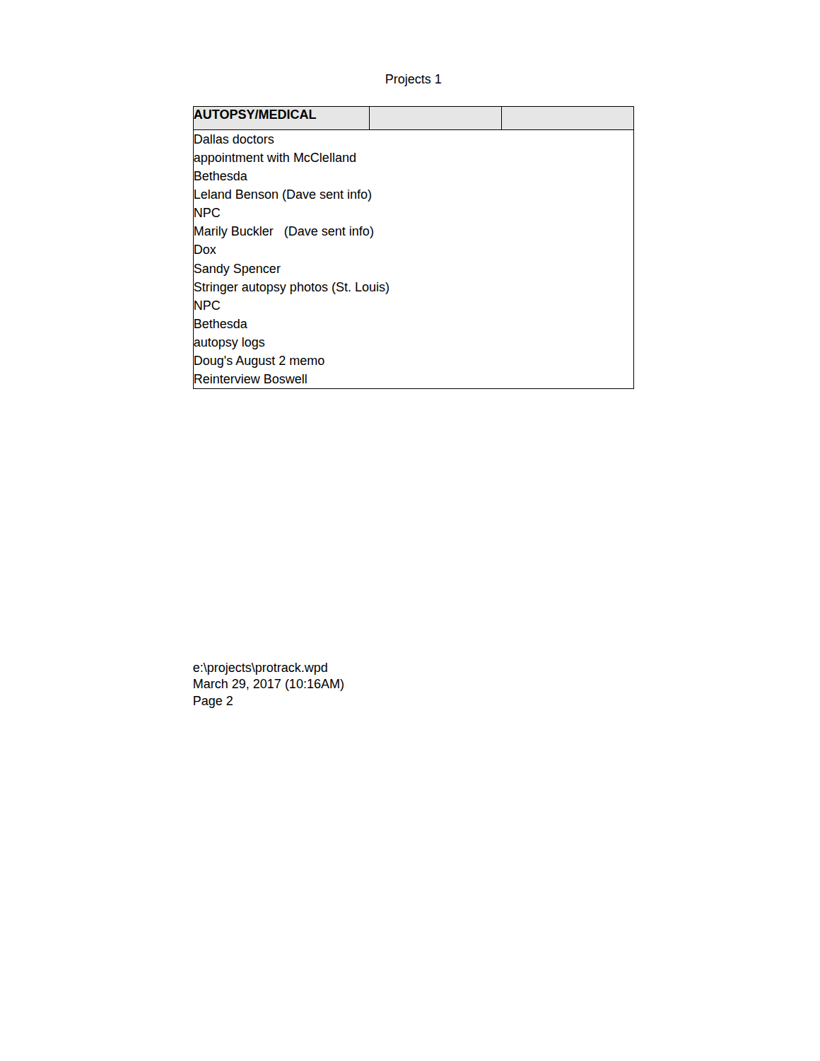Projects 1
| AUTOPSY/MEDICAL | | |
| Dallas doctors appointment with McClelland Bethesda Leland Benson (Dave sent info) NPC Marily Buckler (Dave sent info) Dox Sandy Spencer Stringer autopsy photos (St. Louis) NPC Bethesda autopsy logs Doug's August 2 memo Reinterview Boswell |
e:\projects\protrack.wpd
March 29, 2017 (10:16AM)
Page 2